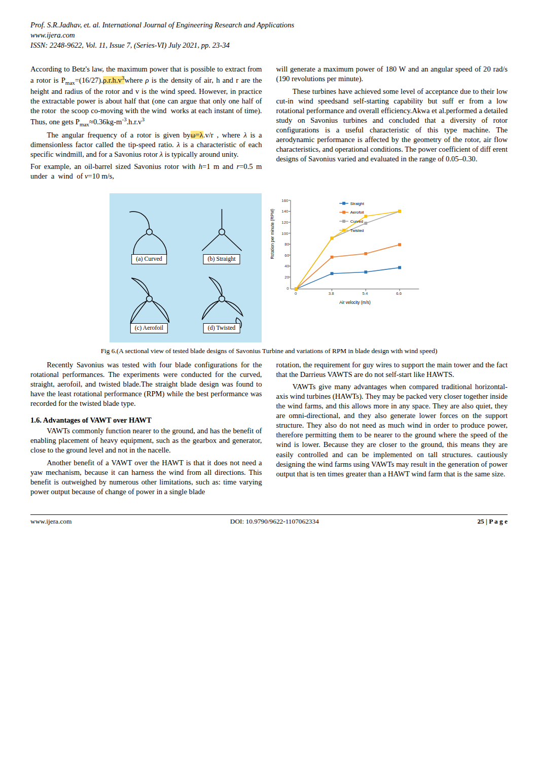Prof. S.R.Jadhav, et. al. International Journal of Engineering Research and Applications
www.ijera.com
ISSN: 2248-9622, Vol. 11, Issue 7, (Series-VI) July 2021, pp. 23-34
According to Betz's law, the maximum power that is possible to extract from a rotor is Pmax=(16/27).ρ.r.h.v3where ρ is the density of air, h and r are the height and radius of the rotor and v is the wind speed. However, in practice the extractable power is about half that (one can argue that only one half of the rotor the scoop co-moving with the wind works at each instant of time). Thus, one gets Pmax≈0.36kg-m-3.h.r.v3
The angular frequency of a rotor is given byω=λ.v/r , where λ is a dimensionless factor called the tip-speed ratio. λ is a characteristic of each specific windmill, and for a Savonius rotor λ is typically around unity.
For example, an oil-barrel sized Savonius rotor with h=1 m and r=0.5 m under a wind of v=10 m/s,
will generate a maximum power of 180 W and an angular speed of 20 rad/s (190 revolutions per minute).
These turbines have achieved some level of acceptance due to their low cut-in wind speedsand self-starting capability but suff er from a low rotational performance and overall efficiency.Akwa et al.performed a detailed study on Savonius turbines and concluded that a diversity of rotor configurations is a useful characteristic of this type machine. The aerodynamic performance is affected by the geometry of the rotor, air flow characteristics, and operational conditions. The power coefficient of diff erent designs of Savonius varied and evaluated in the range of 0.05–0.30.
(a) Curved
(b) Straight
(c) Aerofoil
(d) Twisted
160 140 120 100 80 60 40 20 0 0 3.8 5.4 6.6 Rotation per minute (RPM) Air velocity (m/s) Straight Aerofoil Curved Twisted
Fig 6.(A sectional view of tested blade designs of Savonius Turbine and variations of RPM in blade design with wind speed)
Recently Savonius was tested with four blade configurations for the rotational performances. The experiments were conducted for the curved, straight, aerofoil, and twisted blade.The straight blade design was found to have the least rotational performance (RPM) while the best performance was recorded for the twisted blade type.
1.6. Advantages of VAWT over HAWT
VAWTs commonly function nearer to the ground, and has the benefit of enabling placement of heavy equipment, such as the gearbox and generator, close to the ground level and not in the nacelle.
Another benefit of a VAWT over the HAWT is that it does not need a yaw mechanism, because it can harness the wind from all directions. This benefit is outweighed by numerous other limitations, such as: time varying power output because of change of power in a single blade
rotation, the requirement for guy wires to support the main tower and the fact that the Darrieus VAWTS are do not self-start like HAWTS.
VAWTs give many advantages when compared traditional horizontal-axis wind turbines (HAWTs). They may be packed very closer together inside the wind farms, and this allows more in any space. They are also quiet, they are omni-directional, and they also generate lower forces on the support structure. They also do not need as much wind in order to produce power, therefore permitting them to be nearer to the ground where the speed of the wind is lower. Because they are closer to the ground, this means they are easily controlled and can be implemented on tall structures. cautiously designing the wind farms using VAWTs may result in the generation of power output that is ten times greater than a HAWT wind farm that is the same size.
www.ijera.com DOI: 10.9790/9622-1107062334 25 | P a g e